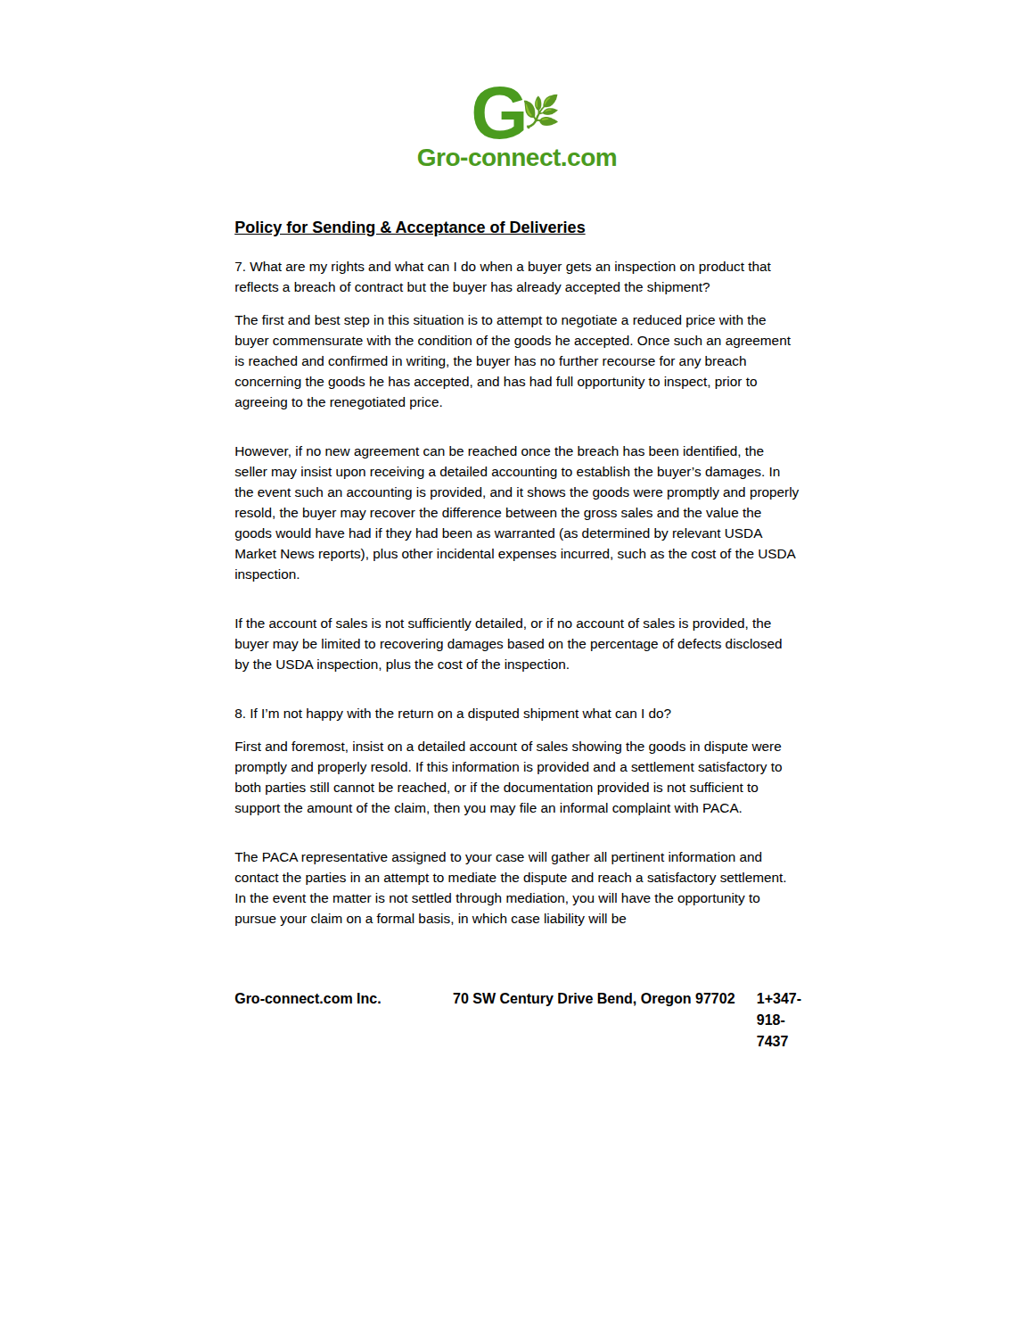G🌿
Gro-connect.com
Policy for Sending & Acceptance of Deliveries
7. What are my rights and what can I do when a buyer gets an inspection on product that reflects a breach of contract but the buyer has already accepted the shipment?
The first and best step in this situation is to attempt to negotiate a reduced price with the buyer commensurate with the condition of the goods he accepted. Once such an agreement is reached and confirmed in writing, the buyer has no further recourse for any breach concerning the goods he has accepted, and has had full opportunity to inspect, prior to agreeing to the renegotiated price.
However, if no new agreement can be reached once the breach has been identified, the seller may insist upon receiving a detailed accounting to establish the buyer’s damages. In the event such an accounting is provided, and it shows the goods were promptly and properly resold, the buyer may recover the difference between the gross sales and the value the goods would have had if they had been as warranted (as determined by relevant USDA Market News reports), plus other incidental expenses incurred, such as the cost of the USDA inspection.
If the account of sales is not sufficiently detailed, or if no account of sales is provided, the buyer may be limited to recovering damages based on the percentage of defects disclosed by the USDA inspection, plus the cost of the inspection.
8. If I’m not happy with the return on a disputed shipment what can I do?
First and foremost, insist on a detailed account of sales showing the goods in dispute were promptly and properly resold. If this information is provided and a settlement satisfactory to both parties still cannot be reached, or if the documentation provided is not sufficient to support the amount of the claim, then you may file an informal complaint with PACA.
The PACA representative assigned to your case will gather all pertinent information and contact the parties in an attempt to mediate the dispute and reach a satisfactory settlement. In the event the matter is not settled through mediation, you will have the opportunity to pursue your claim on a formal basis, in which case liability will be
Gro-connect.com Inc.
70 SW Century Drive Bend, Oregon 97702
1+347-918-7437